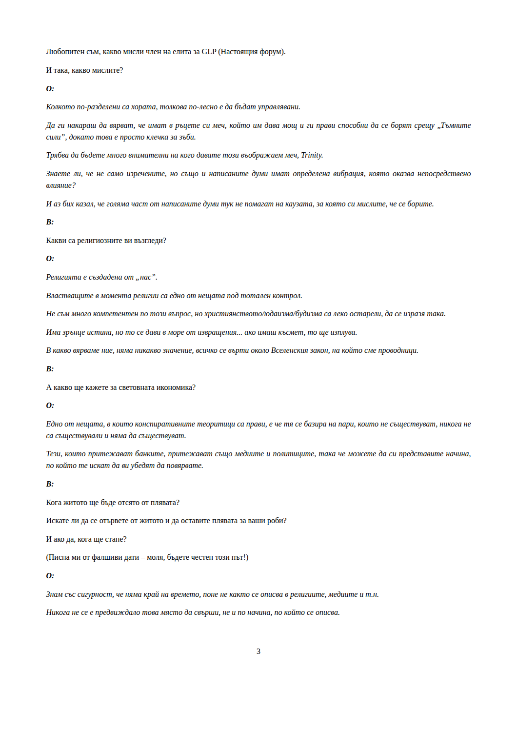Любопитен съм, какво мисли член на елита за GLP (Настоящия форум).
И така, какво мислите?
О:
Колкото по-разделени са хората, толкова по-лесно е да бъдат управлявани.
Да ги накараш да вярват, че имат в ръцете си меч, който им дава мощ и ги прави способни да се борят срещу „Тъмните сили”, докато това е просто клечка за зъби.
Трябва да бъдете много внимателни на кого давате този въображаем меч, Trinity.
Знаете ли, че не само изречените, но също и написаните думи имат определена вибрация, която оказва непосредствено влияние?
И аз бих казал, че голяма част от написаните думи тук не помагат на каузата, за която си мислите, че се борите.
В:
Какви са религиозните ви възгледи?
О:
Религията е създадена от „нас”.
Властващите в момента религии са едно от нещата под тотален контрол.
Не съм много компетентен по този въпрос, но християнството/юдаизма/будизма са леко остарели, да се изразя така.
Има зрънце истина, но то се дави в море от извращения... ако имаш късмет, то ще изплува.
В какво вярваме ние, няма никакво значение, всичко се върти около Вселенския закон, на който сме проводници.
В:
А какво ще кажете за световната икономика?
О:
Едно от нещата, в които конспиративните теоритици са прави, е че тя се базира на пари, които не съществуват, никога не са съществували и няма да съществуват.
Тези, които притежават банките, притежават също медиите и политиците, така че можете да си представите начина, по който те искат да ви убедят да повярвате.
В:
Кога житото ще бъде отсято от плявата?
Искате ли да се отървете от житото и да оставите плявата за ваши роби?
И ако да, кога ще стане?
(Писна ми от фалшиви дати – моля, бъдете честен този път!)
О:
Знам със сигурност, че няма край на времето, поне не както се описва в религиите, медиите и т.н.
Никога не се е предвиждало това място да свърши, не и по начина, по който се описва.
3